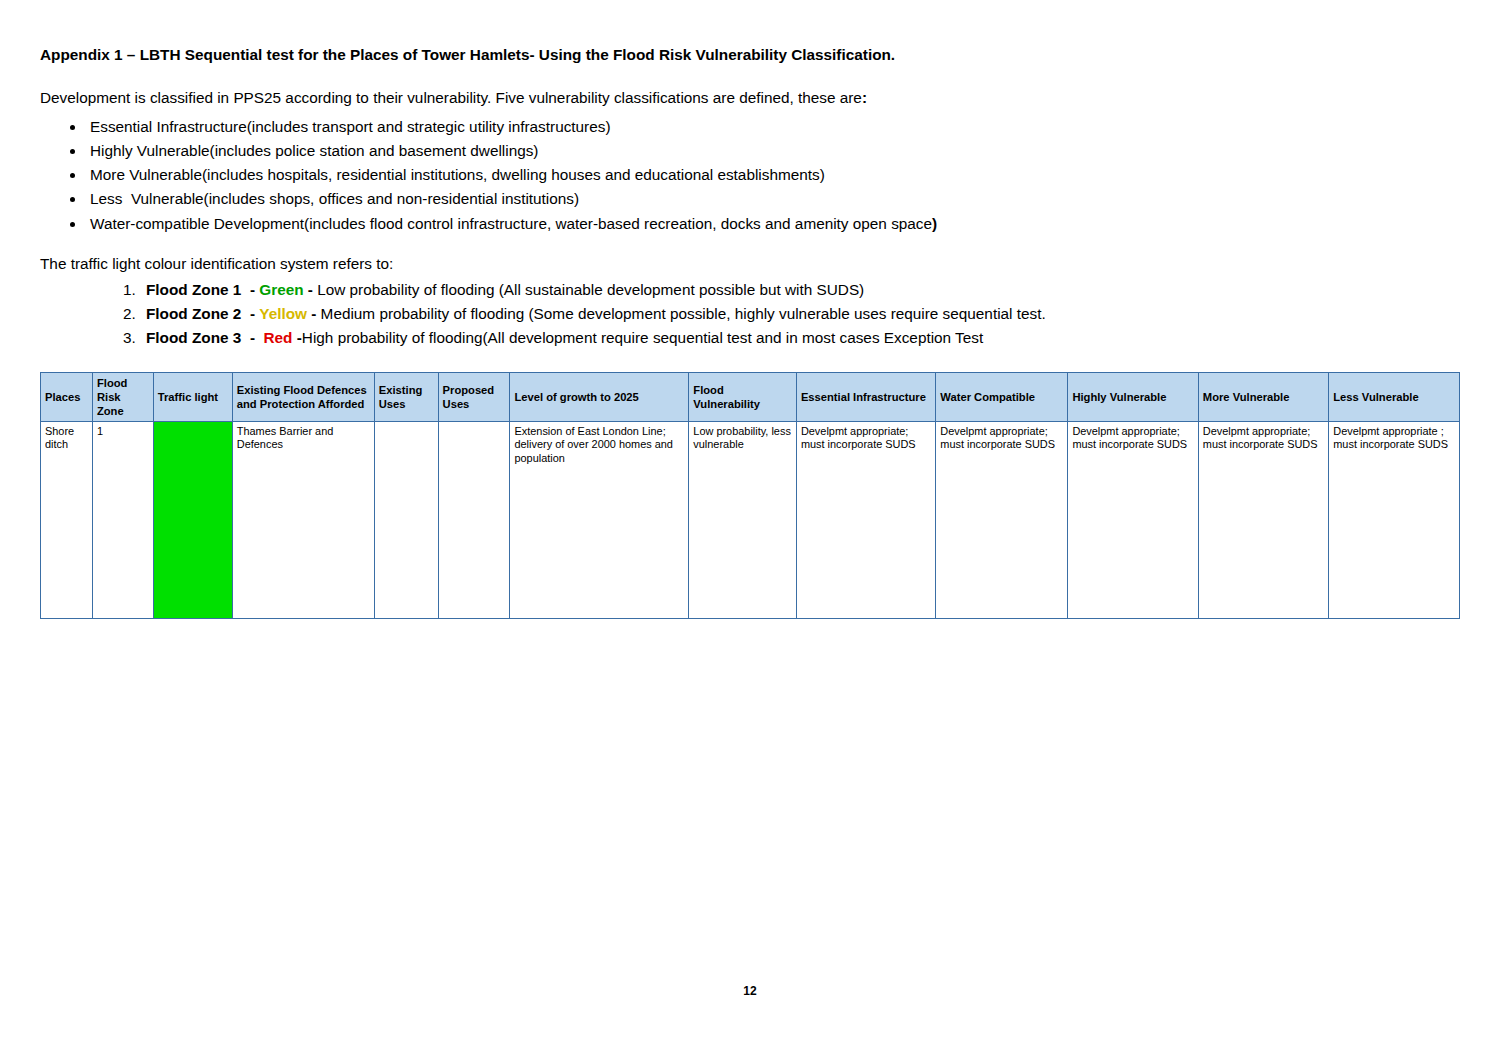Appendix 1 – LBTH Sequential test for the Places of Tower Hamlets- Using the Flood Risk Vulnerability Classification.
Development is classified in PPS25 according to their vulnerability. Five vulnerability classifications are defined, these are:
Essential Infrastructure(includes transport and strategic utility infrastructures)
Highly Vulnerable(includes police station and basement dwellings)
More Vulnerable(includes hospitals, residential institutions, dwelling houses and educational establishments)
Less Vulnerable(includes shops, offices and non-residential institutions)
Water-compatible Development(includes flood control infrastructure, water-based recreation, docks and amenity open space)
The traffic light colour identification system refers to:
Flood Zone 1 - Green - Low probability of flooding (All sustainable development possible but with SUDS)
Flood Zone 2 - Yellow - Medium probability of flooding (Some development possible, highly vulnerable uses require sequential test.
Flood Zone 3 - Red -High probability of flooding(All development require sequential test and in most cases Exception Test
| Places | Flood Risk Zone | Traffic light | Existing Flood Defences and Protection Afforded | Existing Uses | Proposed Uses | Level of growth to 2025 | Flood Vulnerability | Essential Infrastructure | Water Compatible | Highly Vulnerable | More Vulnerable | Less Vulnerable |
| --- | --- | --- | --- | --- | --- | --- | --- | --- | --- | --- | --- | --- |
| Shore ditch | 1 | | Thames Barrier and Defences | | | Extension of East London Line; delivery of over 2000 homes and population | Low probability, less vulnerable | Develpmt appropriate; must incorporate SUDS | Develpmt appropriate; must incorporate SUDS | Develpmt appropriate; must incorporate SUDS | Develpmt appropriate; must incorporate SUDS | Develpmt appropriate ; must incorporate SUDS |
12